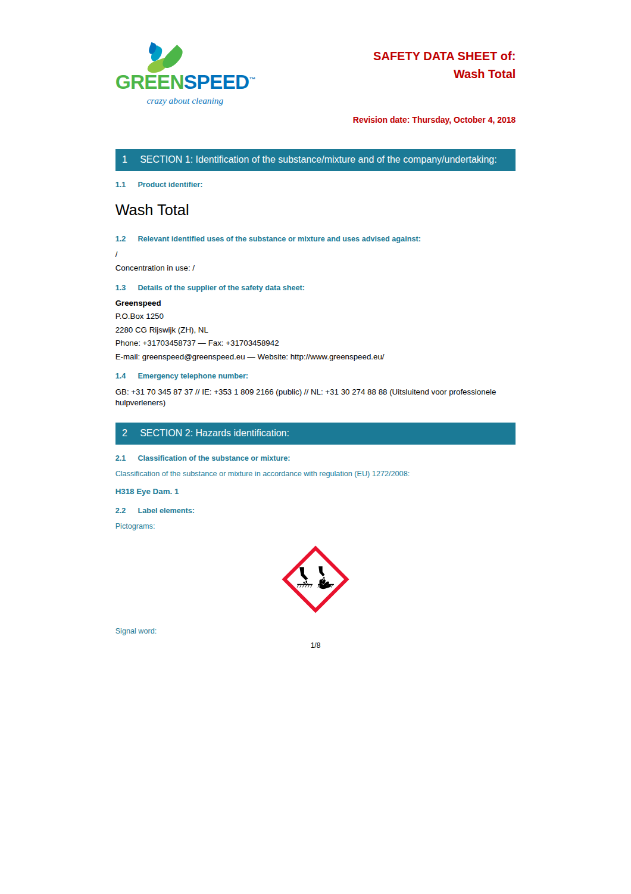GREEN SPEED™
crazy about cleaning
SAFETY DATA SHEET of:
Wash Total
Revision date: Thursday, October 4, 2018
1 SECTION 1: Identification of the substance/mixture and of the company/undertaking:
1.1 Product identifier:
Wash Total
1.2 Relevant identified uses of the substance or mixture and uses advised against:
/
Concentration in use: /
1.3 Details of the supplier of the safety data sheet:
Greenspeed
P.O.Box 1250
2280 CG Rijswijk (ZH), NL
Phone: +31703458737 — Fax: +31703458942
E-mail: greenspeed@greenspeed.eu — Website: http://www.greenspeed.eu/
1.4 Emergency telephone number:
GB: +31 70 345 87 37 // IE: +353 1 809 2166 (public) // NL: +31 30 274 88 88 (Uitsluitend voor professionele hulpverleners)
2 SECTION 2: Hazards identification:
2.1 Classification of the substance or mixture:
Classification of the substance or mixture in accordance with regulation (EU) 1272/2008:
H318 Eye Dam. 1
2.2 Label elements:
Pictograms:
Signal word:
1/8